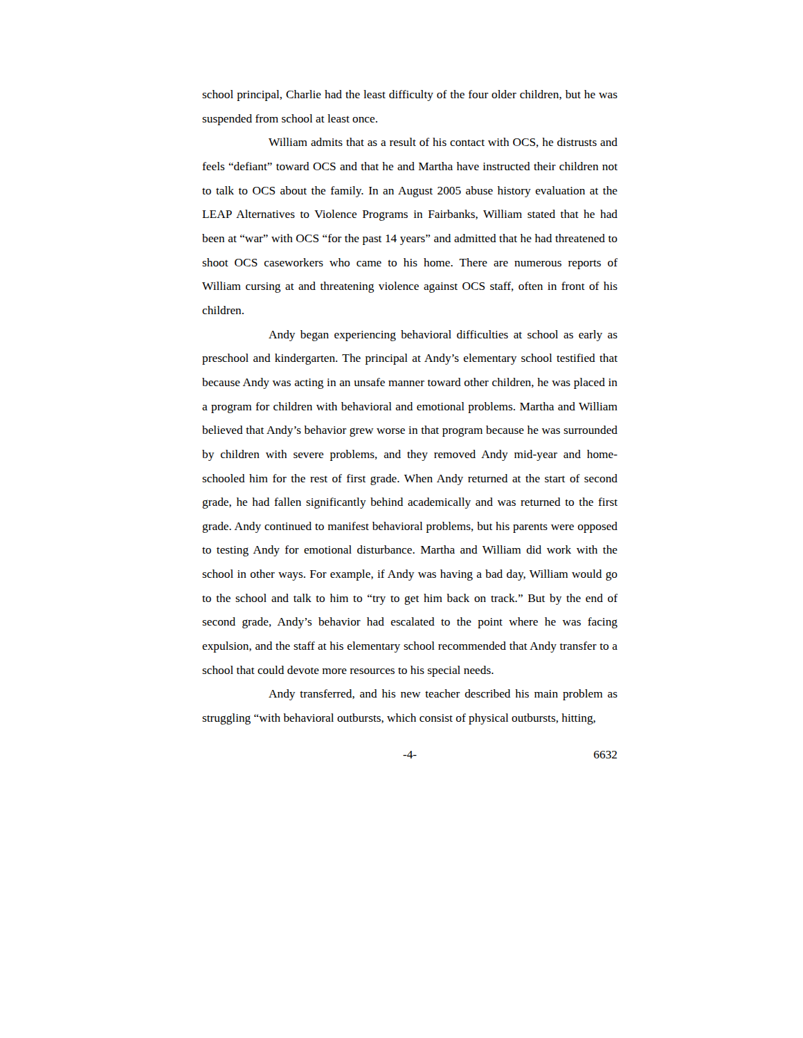school principal, Charlie had the least difficulty of the four older children, but he was suspended from school at least once.
William admits that as a result of his contact with OCS, he distrusts and feels “defiant” toward OCS and that he and Martha have instructed their children not to talk to OCS about the family. In an August 2005 abuse history evaluation at the LEAP Alternatives to Violence Programs in Fairbanks, William stated that he had been at “war” with OCS “for the past 14 years” and admitted that he had threatened to shoot OCS caseworkers who came to his home. There are numerous reports of William cursing at and threatening violence against OCS staff, often in front of his children.
Andy began experiencing behavioral difficulties at school as early as preschool and kindergarten. The principal at Andy’s elementary school testified that because Andy was acting in an unsafe manner toward other children, he was placed in a program for children with behavioral and emotional problems. Martha and William believed that Andy’s behavior grew worse in that program because he was surrounded by children with severe problems, and they removed Andy mid-year and home-schooled him for the rest of first grade. When Andy returned at the start of second grade, he had fallen significantly behind academically and was returned to the first grade. Andy continued to manifest behavioral problems, but his parents were opposed to testing Andy for emotional disturbance. Martha and William did work with the school in other ways. For example, if Andy was having a bad day, William would go to the school and talk to him to “try to get him back on track.” But by the end of second grade, Andy’s behavior had escalated to the point where he was facing expulsion, and the staff at his elementary school recommended that Andy transfer to a school that could devote more resources to his special needs.
Andy transferred, and his new teacher described his main problem as struggling “with behavioral outbursts, which consist of physical outbursts, hitting,
-4-
6632